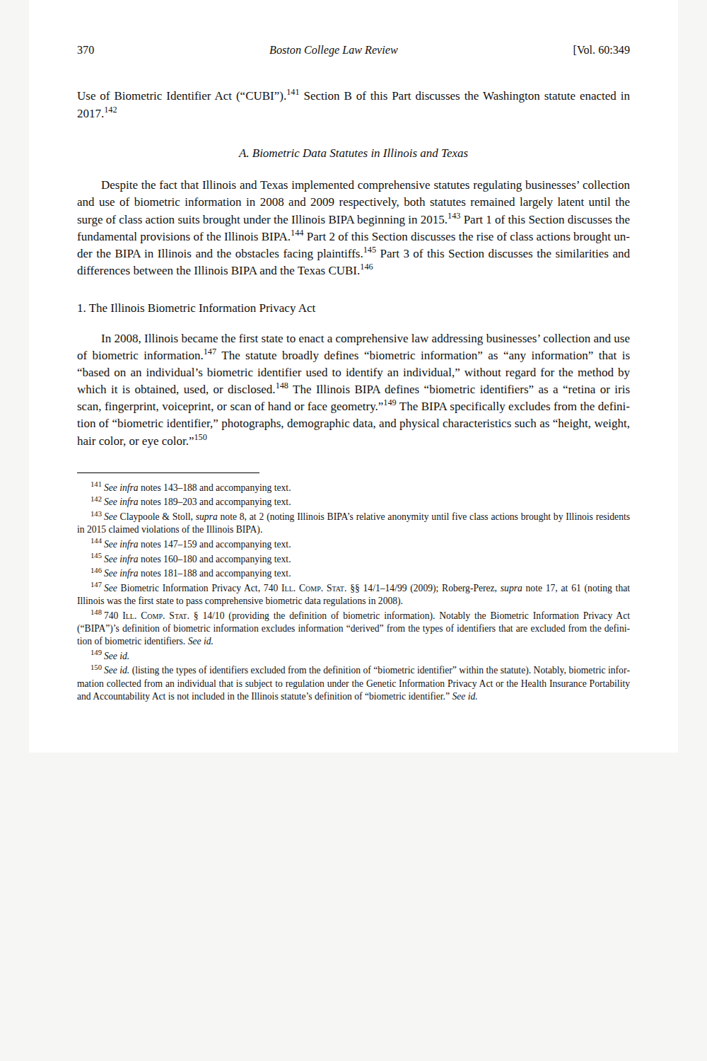370 Boston College Law Review [Vol. 60:349
Use of Biometric Identifier Act (“CUBI”).141 Section B of this Part discusses the Washington statute enacted in 2017.142
A. Biometric Data Statutes in Illinois and Texas
Despite the fact that Illinois and Texas implemented comprehensive statutes regulating businesses’ collection and use of biometric information in 2008 and 2009 respectively, both statutes remained largely latent until the surge of class action suits brought under the Illinois BIPA beginning in 2015.143 Part 1 of this Section discusses the fundamental provisions of the Illinois BIPA.144 Part 2 of this Section discusses the rise of class actions brought under the BIPA in Illinois and the obstacles facing plaintiffs.145 Part 3 of this Section discusses the similarities and differences between the Illinois BIPA and the Texas CUBI.146
1. The Illinois Biometric Information Privacy Act
In 2008, Illinois became the first state to enact a comprehensive law addressing businesses’ collection and use of biometric information.147 The statute broadly defines “biometric information” as “any information” that is “based on an individual’s biometric identifier used to identify an individual,” without regard for the method by which it is obtained, used, or disclosed.148 The Illinois BIPA defines “biometric identifiers” as a “retina or iris scan, fingerprint, voiceprint, or scan of hand or face geometry.”149 The BIPA specifically excludes from the definition of “biometric identifier,” photographs, demographic data, and physical characteristics such as “height, weight, hair color, or eye color.”150
See infra notes 143–188 and accompanying text.
See infra notes 189–203 and accompanying text.
See Claypoole & Stoll, supra note 8, at 2 (noting Illinois BIPA’s relative anonymity until five class actions brought by Illinois residents in 2015 claimed violations of the Illinois BIPA).
See infra notes 147–159 and accompanying text.
See infra notes 160–180 and accompanying text.
See infra notes 181–188 and accompanying text.
See Biometric Information Privacy Act, 740 Ill. Comp. Stat. §§ 14/1–14/99 (2009); Roberg-Perez, supra note 17, at 61 (noting that Illinois was the first state to pass comprehensive biometric data regulations in 2008).
740 Ill. Comp. Stat. § 14/10 (providing the definition of biometric information). Notably the Biometric Information Privacy Act (“BIPA”)’s definition of biometric information excludes information “derived” from the types of identifiers that are excluded from the definition of biometric identifiers. See id.
See id.
See id. (listing the types of identifiers excluded from the definition of “biometric identifier” within the statute). Notably, biometric information collected from an individual that is subject to regulation under the Genetic Information Privacy Act or the Health Insurance Portability and Accountability Act is not included in the Illinois statute’s definition of “biometric identifier.” See id.